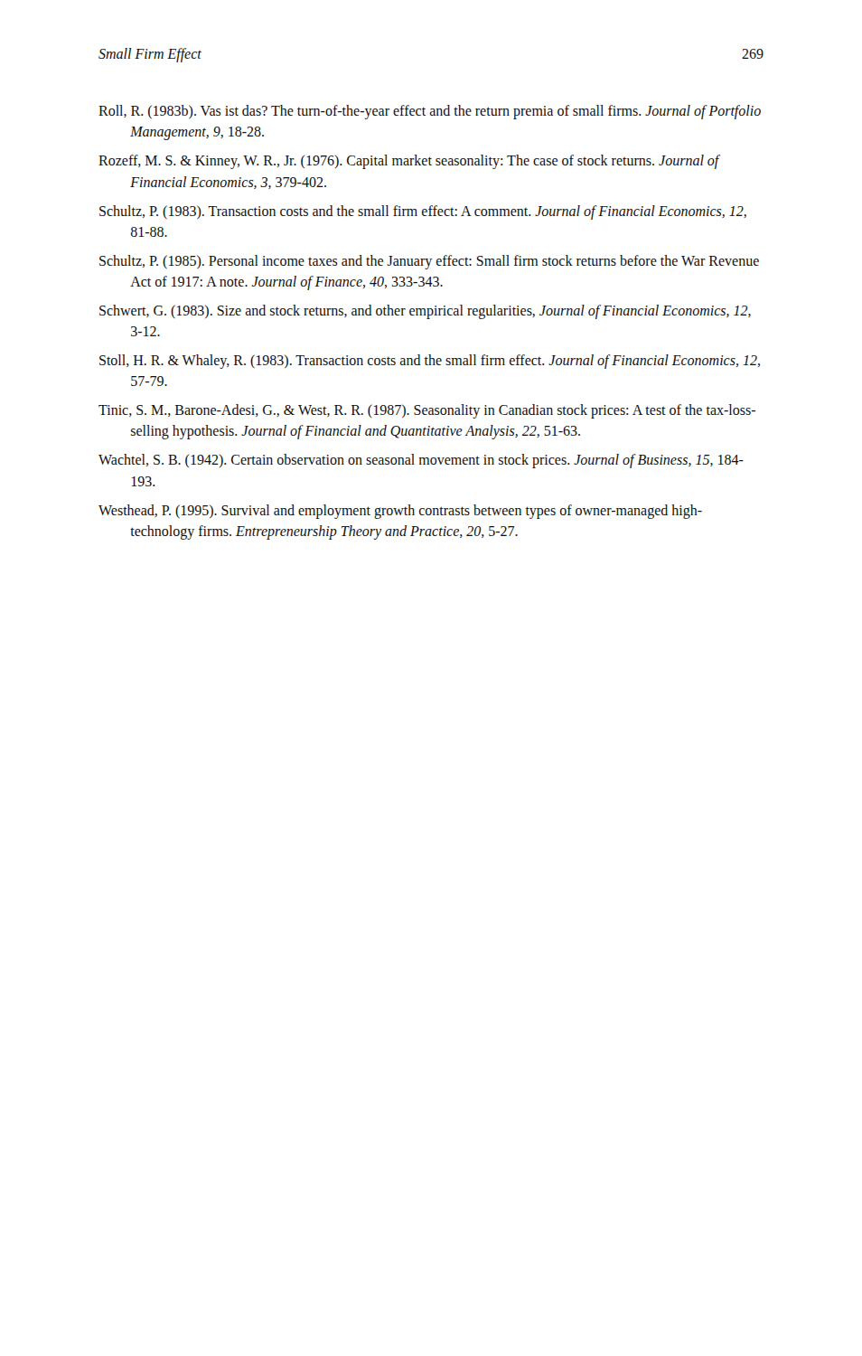Small Firm Effect 269
Roll, R. (1983b). Vas ist das? The turn-of-the-year effect and the return premia of small firms. Journal of Portfolio Management, 9, 18-28.
Rozeff, M. S. & Kinney, W. R., Jr. (1976). Capital market seasonality: The case of stock returns. Journal of Financial Economics, 3, 379-402.
Schultz, P. (1983). Transaction costs and the small firm effect: A comment. Journal of Financial Economics, 12, 81-88.
Schultz, P. (1985). Personal income taxes and the January effect: Small firm stock returns before the War Revenue Act of 1917: A note. Journal of Finance, 40, 333-343.
Schwert, G. (1983). Size and stock returns, and other empirical regularities, Journal of Financial Economics, 12, 3-12.
Stoll, H. R. & Whaley, R. (1983). Transaction costs and the small firm effect. Journal of Financial Economics, 12, 57-79.
Tinic, S. M., Barone-Adesi, G., & West, R. R. (1987). Seasonality in Canadian stock prices: A test of the tax-loss-selling hypothesis. Journal of Financial and Quantitative Analysis, 22, 51-63.
Wachtel, S. B. (1942). Certain observation on seasonal movement in stock prices. Journal of Business, 15, 184-193.
Westhead, P. (1995). Survival and employment growth contrasts between types of owner-managed high-technology firms. Entrepreneurship Theory and Practice, 20, 5-27.